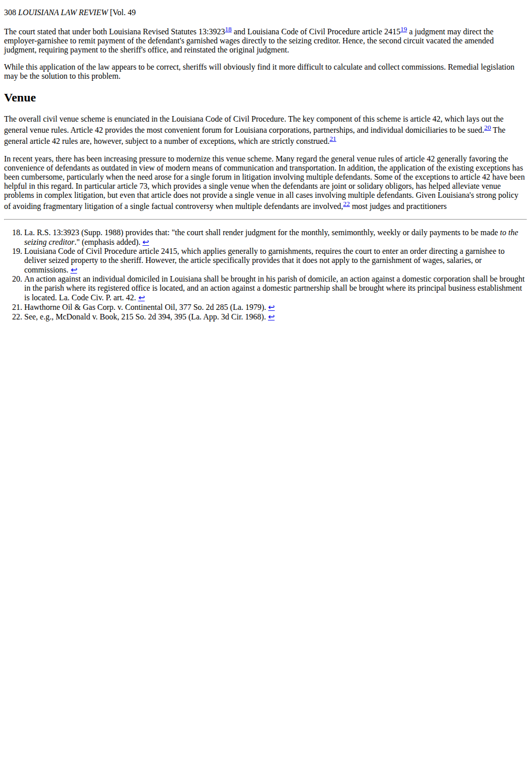308 LOUISIANA LAW REVIEW [Vol. 49
The court stated that under both Louisiana Revised Statutes 13:392318 and Louisiana Code of Civil Procedure article 241519 a judgment may direct the employer-garnishee to remit payment of the defendant's garnished wages directly to the seizing creditor. Hence, the second circuit vacated the amended judgment, requiring payment to the sheriff's office, and reinstated the original judgment.
While this application of the law appears to be correct, sheriffs will obviously find it more difficult to calculate and collect commissions. Remedial legislation may be the solution to this problem.
Venue
The overall civil venue scheme is enunciated in the Louisiana Code of Civil Procedure. The key component of this scheme is article 42, which lays out the general venue rules. Article 42 provides the most convenient forum for Louisiana corporations, partnerships, and individual domiciliaries to be sued.20 The general article 42 rules are, however, subject to a number of exceptions, which are strictly construed.21
In recent years, there has been increasing pressure to modernize this venue scheme. Many regard the general venue rules of article 42 generally favoring the convenience of defendants as outdated in view of modern means of communication and transportation. In addition, the application of the existing exceptions has been cumbersome, particularly when the need arose for a single forum in litigation involving multiple defendants. Some of the exceptions to article 42 have been helpful in this regard. In particular article 73, which provides a single venue when the defendants are joint or solidary obligors, has helped alleviate venue problems in complex litigation, but even that article does not provide a single venue in all cases involving multiple defendants. Given Louisiana's strong policy of avoiding fragmentary litigation of a single factual controversy when multiple defendants are involved,22 most judges and practitioners
La. R.S. 13:3923 (Supp. 1988) provides that: "the court shall render judgment for the monthly, semimonthly, weekly or daily payments to be made to the seizing creditor." (emphasis added). ↩
Louisiana Code of Civil Procedure article 2415, which applies generally to garnishments, requires the court to enter an order directing a garnishee to deliver seized property to the sheriff. However, the article specifically provides that it does not apply to the garnishment of wages, salaries, or commissions. ↩
An action against an individual domiciled in Louisiana shall be brought in his parish of domicile, an action against a domestic corporation shall be brought in the parish where its registered office is located, and an action against a domestic partnership shall be brought where its principal business establishment is located. La. Code Civ. P. art. 42. ↩
Hawthorne Oil & Gas Corp. v. Continental Oil, 377 So. 2d 285 (La. 1979). ↩
See, e.g., McDonald v. Book, 215 So. 2d 394, 395 (La. App. 3d Cir. 1968). ↩